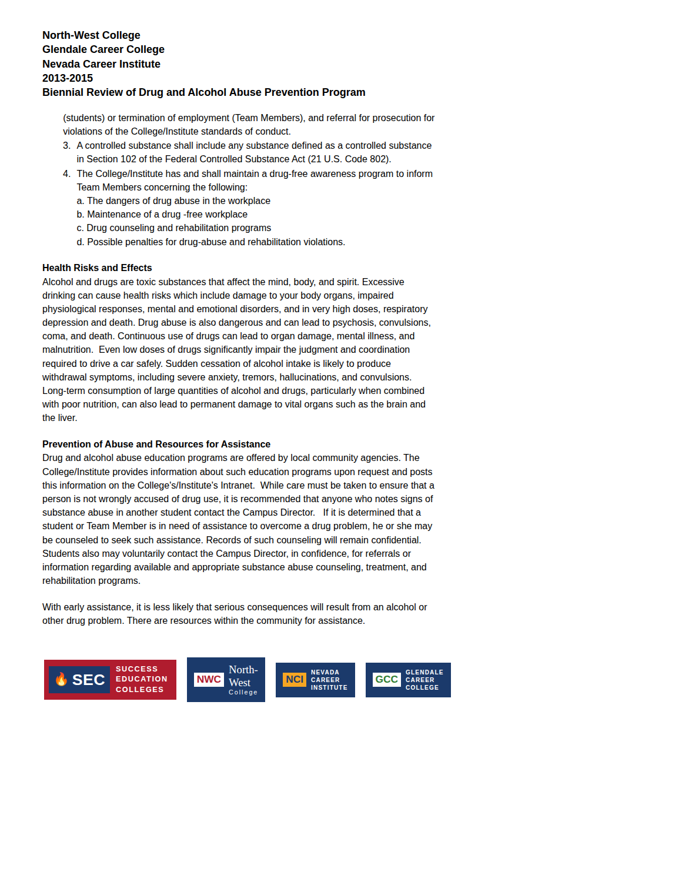North-West College
Glendale Career College
Nevada Career Institute
2013-2015
Biennial Review of Drug and Alcohol Abuse Prevention Program
(students) or termination of employment (Team Members), and referral for prosecution for violations of the College/Institute standards of conduct.
A controlled substance shall include any substance defined as a controlled substance in Section 102 of the Federal Controlled Substance Act (21 U.S. Code 802).
The College/Institute has and shall maintain a drug-free awareness program to inform Team Members concerning the following:
a. The dangers of drug abuse in the workplace
b. Maintenance of a drug -free workplace
c. Drug counseling and rehabilitation programs
d. Possible penalties for drug-abuse and rehabilitation violations.
Health Risks and Effects
Alcohol and drugs are toxic substances that affect the mind, body, and spirit. Excessive drinking can cause health risks which include damage to your body organs, impaired physiological responses, mental and emotional disorders, and in very high doses, respiratory depression and death. Drug abuse is also dangerous and can lead to psychosis, convulsions, coma, and death. Continuous use of drugs can lead to organ damage, mental illness, and malnutrition. Even low doses of drugs significantly impair the judgment and coordination required to drive a car safely. Sudden cessation of alcohol intake is likely to produce withdrawal symptoms, including severe anxiety, tremors, hallucinations, and convulsions. Long-term consumption of large quantities of alcohol and drugs, particularly when combined with poor nutrition, can also lead to permanent damage to vital organs such as the brain and the liver.
Prevention of Abuse and Resources for Assistance
Drug and alcohol abuse education programs are offered by local community agencies. The College/Institute provides information about such education programs upon request and posts this information on the College's/Institute's Intranet. While care must be taken to ensure that a person is not wrongly accused of drug use, it is recommended that anyone who notes signs of substance abuse in another student contact the Campus Director. If it is determined that a student or Team Member is in need of assistance to overcome a drug problem, he or she may be counseled to seek such assistance. Records of such counseling will remain confidential. Students also may voluntarily contact the Campus Director, in confidence, for referrals or information regarding available and appropriate substance abuse counseling, treatment, and rehabilitation programs.
With early assistance, it is less likely that serious consequences will result from an alcohol or other drug problem. There are resources within the community for assistance.
🔥SEC Success
Education
Colleges
NWC North-West College
NCI Nevada
Career
Institute
GCC Glendale
Career
College